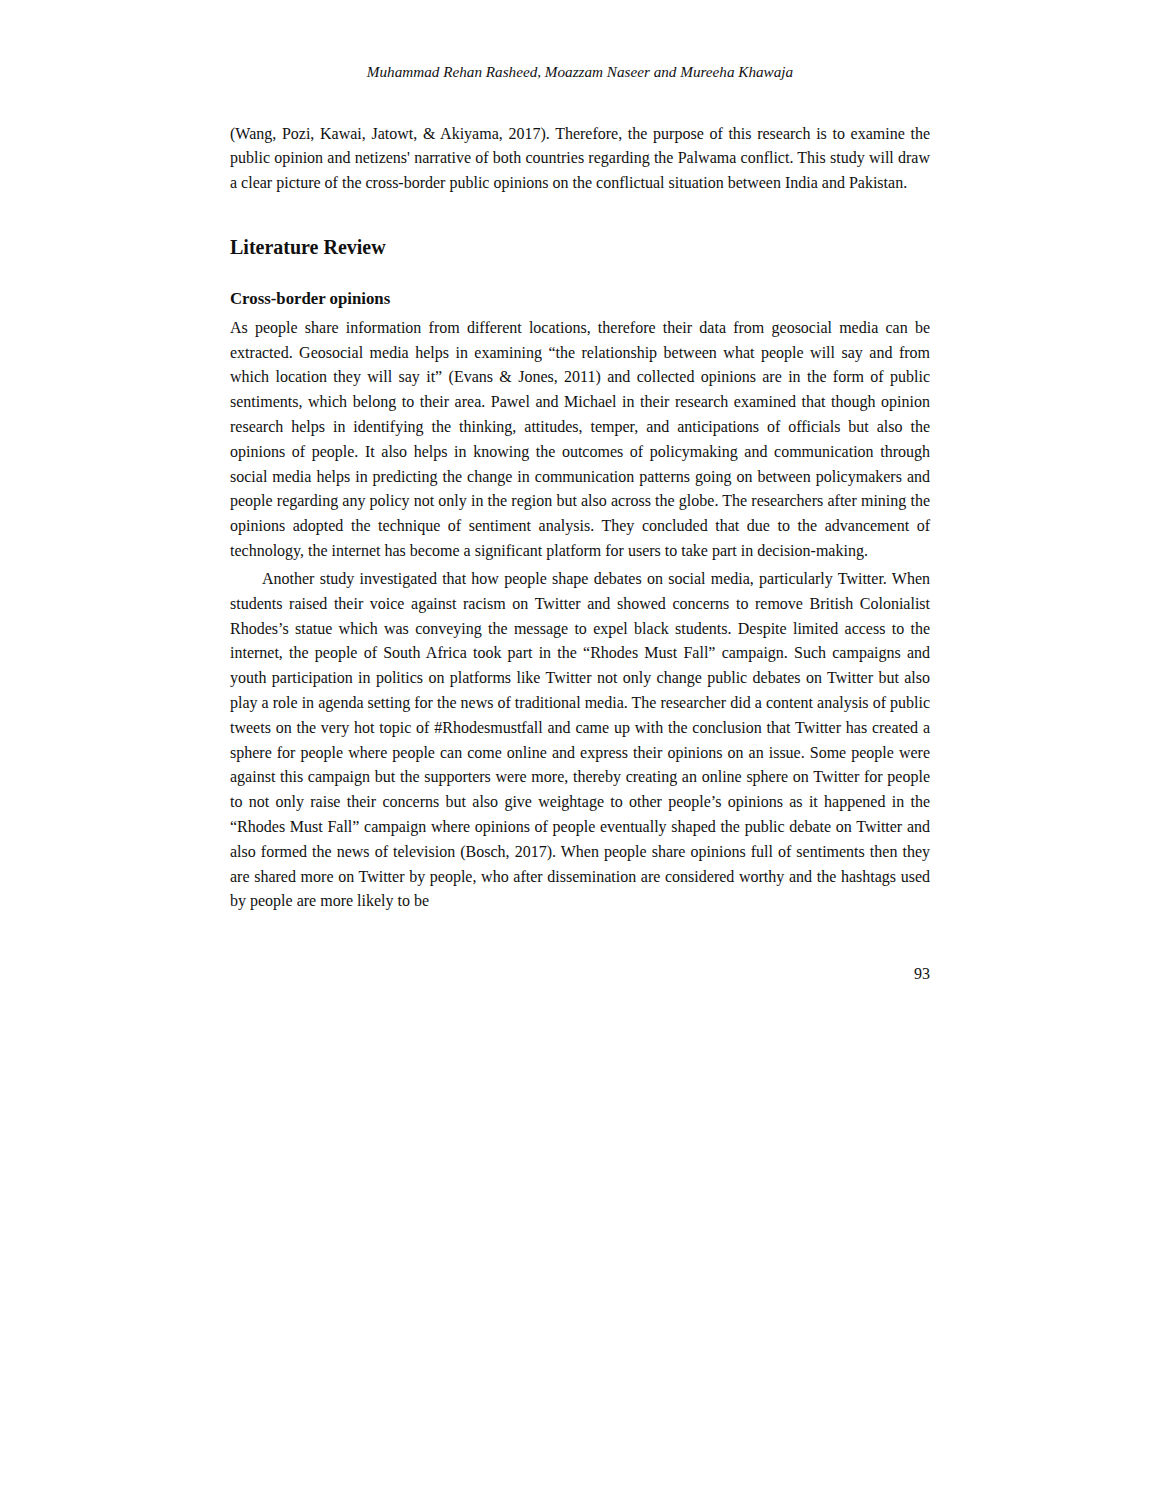Muhammad Rehan Rasheed, Moazzam Naseer and Mureeha Khawaja
(Wang, Pozi, Kawai, Jatowt, & Akiyama, 2017). Therefore, the purpose of this research is to examine the public opinion and netizens' narrative of both countries regarding the Palwama conflict. This study will draw a clear picture of the cross-border public opinions on the conflictual situation between India and Pakistan.
Literature Review
Cross-border opinions
As people share information from different locations, therefore their data from geosocial media can be extracted. Geosocial media helps in examining “the relationship between what people will say and from which location they will say it” (Evans & Jones, 2011) and collected opinions are in the form of public sentiments, which belong to their area. Pawel and Michael in their research examined that though opinion research helps in identifying the thinking, attitudes, temper, and anticipations of officials but also the opinions of people. It also helps in knowing the outcomes of policymaking and communication through social media helps in predicting the change in communication patterns going on between policymakers and people regarding any policy not only in the region but also across the globe. The researchers after mining the opinions adopted the technique of sentiment analysis. They concluded that due to the advancement of technology, the internet has become a significant platform for users to take part in decision-making.
Another study investigated that how people shape debates on social media, particularly Twitter. When students raised their voice against racism on Twitter and showed concerns to remove British Colonialist Rhodes’s statue which was conveying the message to expel black students. Despite limited access to the internet, the people of South Africa took part in the “Rhodes Must Fall” campaign. Such campaigns and youth participation in politics on platforms like Twitter not only change public debates on Twitter but also play a role in agenda setting for the news of traditional media. The researcher did a content analysis of public tweets on the very hot topic of #Rhodesmustfall and came up with the conclusion that Twitter has created a sphere for people where people can come online and express their opinions on an issue. Some people were against this campaign but the supporters were more, thereby creating an online sphere on Twitter for people to not only raise their concerns but also give weightage to other people’s opinions as it happened in the “Rhodes Must Fall” campaign where opinions of people eventually shaped the public debate on Twitter and also formed the news of television (Bosch, 2017). When people share opinions full of sentiments then they are shared more on Twitter by people, who after dissemination are considered worthy and the hashtags used by people are more likely to be
93